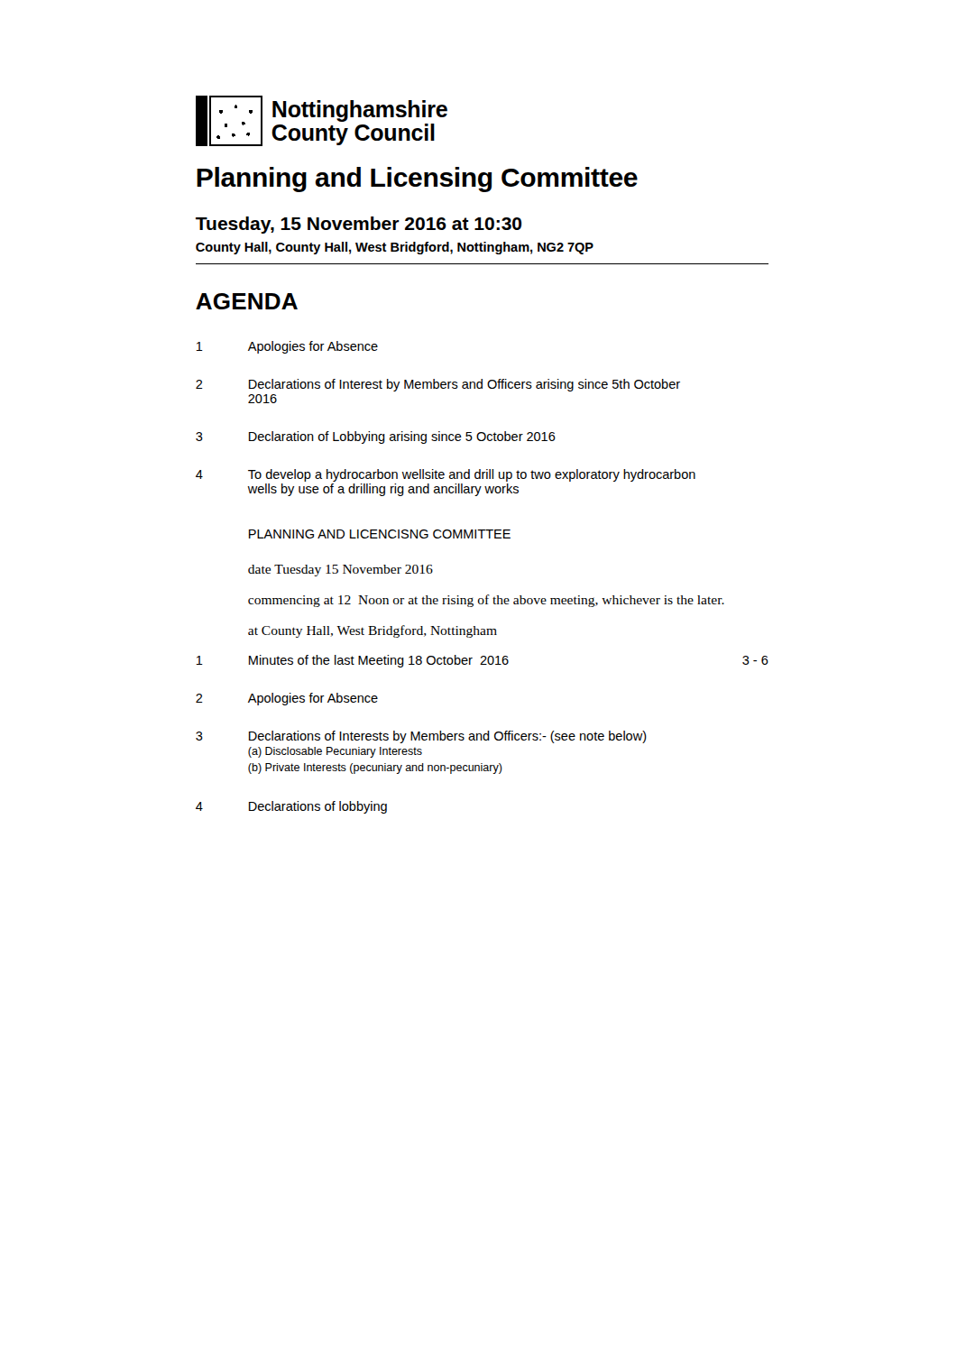Nottinghamshire
County Council
Planning and Licensing Committee
Tuesday, 15 November 2016 at 10:30
County Hall, County Hall, West Bridgford, Nottingham, NG2 7QP
AGENDA
1 Apologies for Absence
2 Declarations of Interest by Members and Officers arising since 5th October 2016
3 Declaration of Lobbying arising since 5 October 2016
4 To develop a hydrocarbon wellsite and drill up to two exploratory hydrocarbon wells by use of a drilling rig and ancillary works
PLANNING AND LICENCISNG COMMITTEE
date Tuesday 15 November 2016
commencing at 12 Noon or at the rising of the above meeting, whichever is the later.
at County Hall, West Bridgford, Nottingham
1 Minutes of the last Meeting 18 October 2016 3 - 6
2 Apologies for Absence
3 Declarations of Interests by Members and Officers:- (see note below)
(a) Disclosable Pecuniary Interests
(b) Private Interests (pecuniary and non-pecuniary)
4 Declarations of lobbying